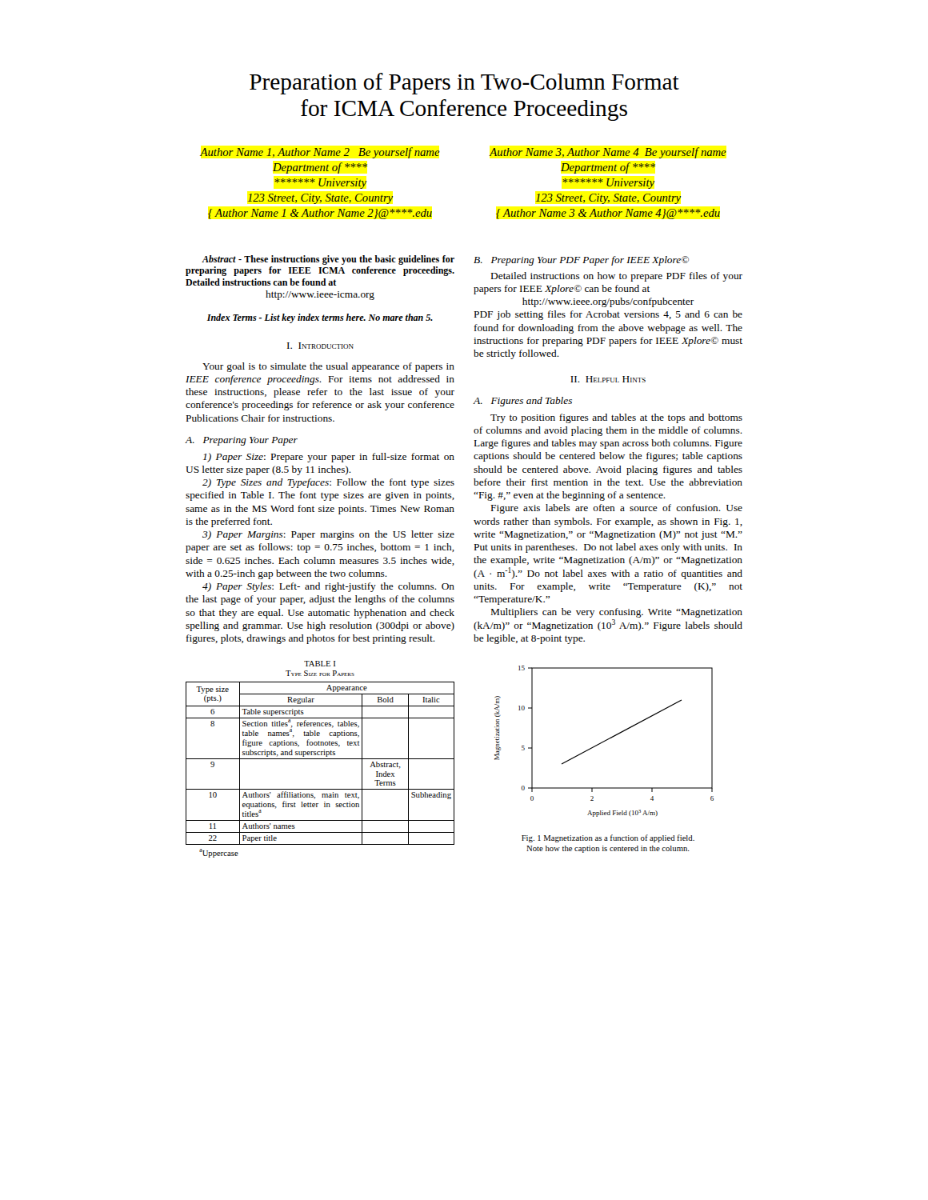Preparation of Papers in Two-Column Format
for ICMA Conference Proceedings
Author Name 1, Author Name 2 Be yourself name
Department of ****
******* University
123 Street, City, State, Country
{ Author Name 1 & Author Name 2}@****.edu
Author Name 3, Author Name 4 Be yourself name
Department of ****
******* University
123 Street, City, State, Country
{ Author Name 3 & Author Name 4}@****.edu
Abstract - These instructions give you the basic guidelines for preparing papers for IEEE ICMA conference proceedings. Detailed instructions can be found at
http://www.ieee-icma.org
Index Terms - List key index terms here. No mare than 5.
I. Introduction
Your goal is to simulate the usual appearance of papers in IEEE conference proceedings. For items not addressed in these instructions, please refer to the last issue of your conference's proceedings for reference or ask your conference Publications Chair for instructions.
A. Preparing Your Paper
1) Paper Size: Prepare your paper in full-size format on US letter size paper (8.5 by 11 inches).
2) Type Sizes and Typefaces: Follow the font type sizes specified in Table I. The font type sizes are given in points, same as in the MS Word font size points. Times New Roman is the preferred font.
3) Paper Margins: Paper margins on the US letter size paper are set as follows: top = 0.75 inches, bottom = 1 inch, side = 0.625 inches. Each column measures 3.5 inches wide, with a 0.25-inch gap between the two columns.
4) Paper Styles: Left- and right-justify the columns. On the last page of your paper, adjust the lengths of the columns so that they are equal. Use automatic hyphenation and check spelling and grammar. Use high resolution (300dpi or above) figures, plots, drawings and photos for best printing result.
TABLE I
Type Size for Papers
| Type size (pts.) | Appearance |
| --- | --- |
| Regular | Bold | Italic |
| 6 | Table superscripts | | |
| 8 | Section titles a , references, tables, table names a , table captions, figure captions, footnotes, text subscripts, and superscripts | | |
| 9 | | Abstract, Index Terms | |
| 10 | Authors' affiliations, main text, equations, first letter in section titles a | | Subheading |
| 11 | Authors' names | | |
| 22 | Paper title | | |
aUppercase
B. Preparing Your PDF Paper for IEEE Xplore©
Detailed instructions on how to prepare PDF files of your papers for IEEE Xplore© can be found at
http://www.ieee.org/pubs/confpubcenter
PDF job setting files for Acrobat versions 4, 5 and 6 can be found for downloading from the above webpage as well. The instructions for preparing PDF papers for IEEE Xplore© must be strictly followed.
II. Helpful Hints
A. Figures and Tables
Try to position figures and tables at the tops and bottoms of columns and avoid placing them in the middle of columns. Large figures and tables may span across both columns. Figure captions should be centered below the figures; table captions should be centered above. Avoid placing figures and tables before their first mention in the text. Use the abbreviation “Fig. #,” even at the beginning of a sentence.
Figure axis labels are often a source of confusion. Use words rather than symbols. For example, as shown in Fig. 1, write “Magnetization,” or “Magnetization (M)” not just “M.” Put units in parentheses. Do not label axes only with units. In the example, write “Magnetization (A/m)” or “Magnetization (A · m-1).” Do not label axes with a ratio of quantities and units. For example, write “Temperature (K),” not “Temperature/K.”
Multipliers can be very confusing. Write “Magnetization (kA/m)” or “Magnetization (103 A/m).” Figure labels should be legible, at 8-point type.
0 5 10 15 0 2 4 6 Applied Field (103 A/m) Magnetization (kA/m)
Fig. 1 Magnetization as a function of applied field.
Note how the caption is centered in the column.